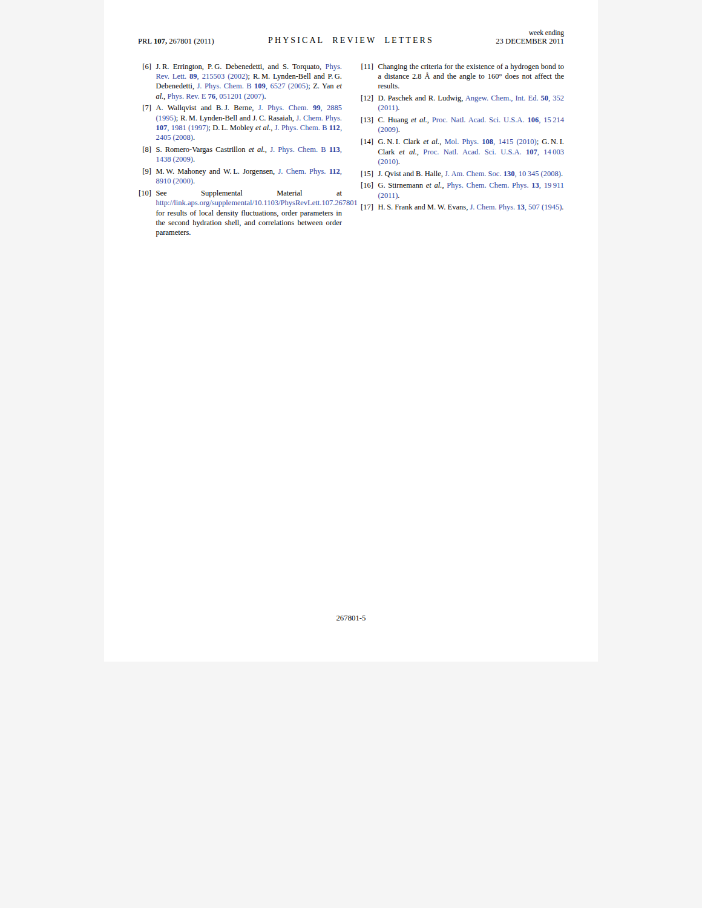PRL 107, 267801 (2011)
PHYSICAL REVIEW LETTERS
week ending 23 DECEMBER 2011
6 J. R. Errington, P. G. Debenedetti, and S. Torquato, Phys. Rev. Lett. 89, 215503 (2002); R. M. Lynden-Bell and P. G. Debenedetti, J. Phys. Chem. B 109, 6527 (2005); Z. Yan et al., Phys. Rev. E 76, 051201 (2007).
7 A. Wallqvist and B. J. Berne, J. Phys. Chem. 99, 2885 (1995); R. M. Lynden-Bell and J. C. Rasaiah, J. Chem. Phys. 107, 1981 (1997); D. L. Mobley et al., J. Phys. Chem. B 112, 2405 (2008).
8 S. Romero-Vargas Castrillon et al., J. Phys. Chem. B 113, 1438 (2009).
9 M. W. Mahoney and W. L. Jorgensen, J. Chem. Phys. 112, 8910 (2000).
10 See Supplemental Material at http://link.aps.org/supplemental/10.1103/PhysRevLett.107.267801 for results of local density fluctuations, order parameters in the second hydration shell, and correlations between order parameters.
11 Changing the criteria for the existence of a hydrogen bond to a distance 2.8 Å and the angle to 160° does not affect the results.
12 D. Paschek and R. Ludwig, Angew. Chem., Int. Ed. 50, 352 (2011).
13 C. Huang et al., Proc. Natl. Acad. Sci. U.S.A. 106, 15 214 (2009).
14 G. N. I. Clark et al., Mol. Phys. 108, 1415 (2010); G. N. I. Clark et al., Proc. Natl. Acad. Sci. U.S.A. 107, 14 003 (2010).
15 J. Qvist and B. Halle, J. Am. Chem. Soc. 130, 10 345 (2008).
16 G. Stirnemann et al., Phys. Chem. Chem. Phys. 13, 19 911 (2011).
17 H. S. Frank and M. W. Evans, J. Chem. Phys. 13, 507 (1945).
267801-5